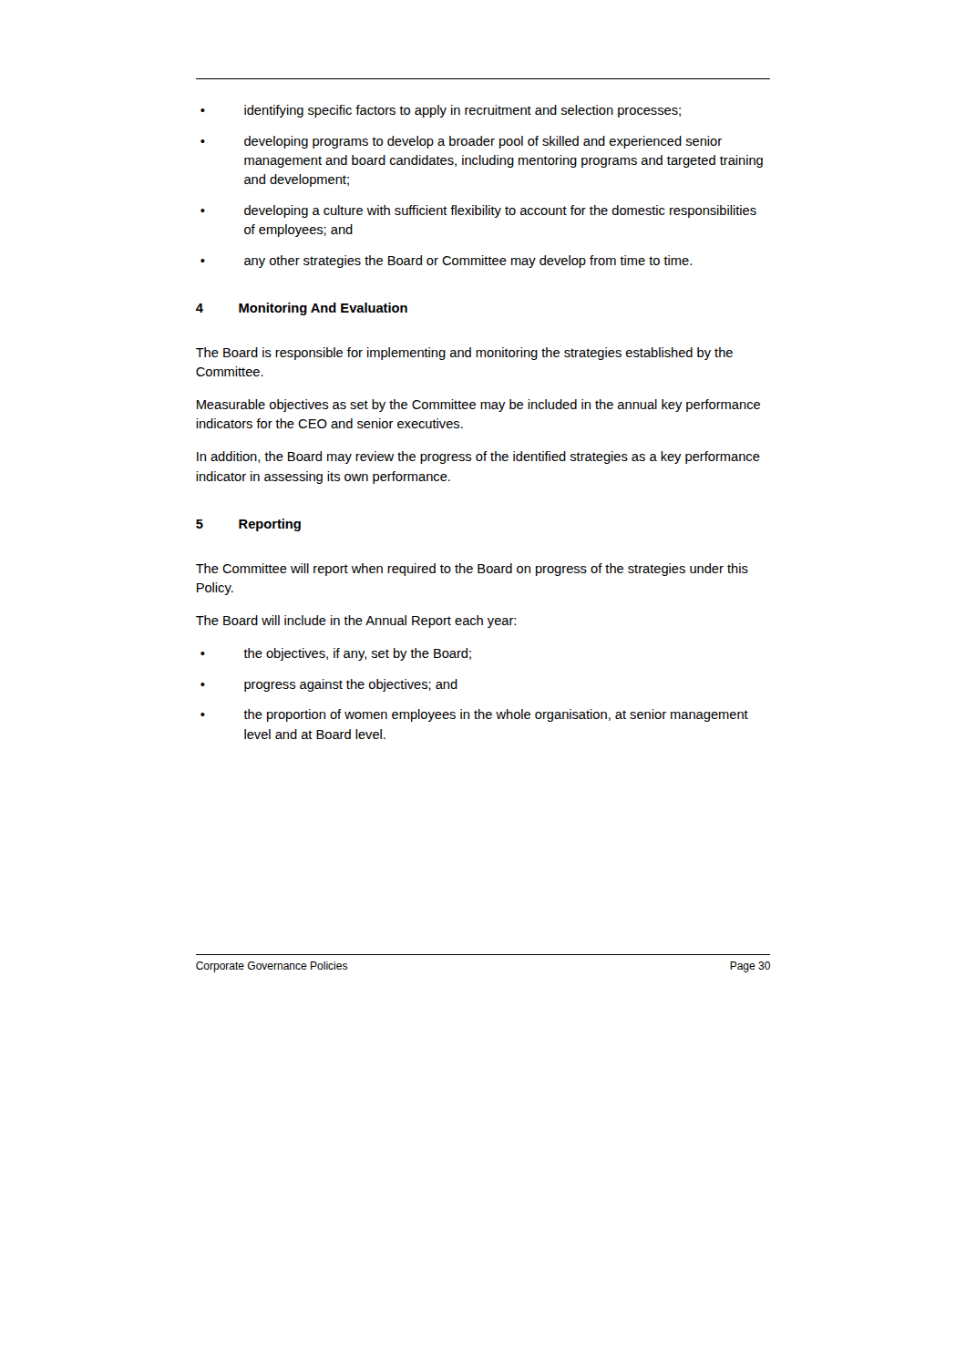identifying specific factors to apply in recruitment and selection processes;
developing programs to develop a broader pool of skilled and experienced senior management and board candidates, including mentoring programs and targeted training and development;
developing a culture with sufficient flexibility to account for the domestic responsibilities of employees; and
any other strategies the Board or Committee may develop from time to time.
4 Monitoring And Evaluation
The Board is responsible for implementing and monitoring the strategies established by the Committee.
Measurable objectives as set by the Committee may be included in the annual key performance indicators for the CEO and senior executives.
In addition, the Board may review the progress of the identified strategies as a key performance indicator in assessing its own performance.
5 Reporting
The Committee will report when required to the Board on progress of the strategies under this Policy.
The Board will include in the Annual Report each year:
the objectives, if any, set by the Board;
progress against the objectives; and
the proportion of women employees in the whole organisation, at senior management level and at Board level.
Corporate Governance Policies
Page 30